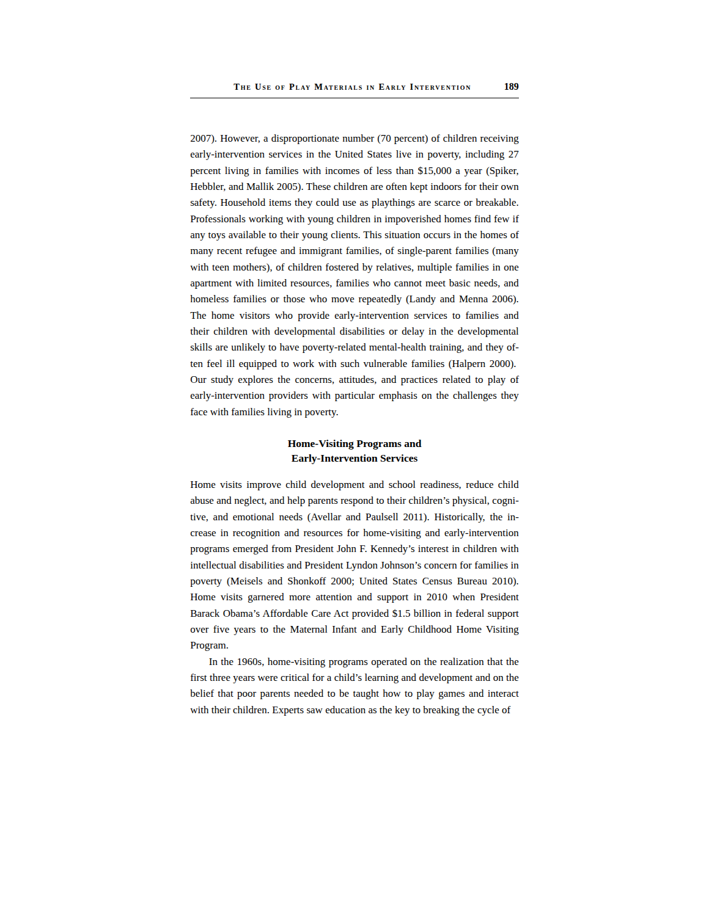The Use of Play Materials in Early Intervention 189
2007). However, a disproportionate number (70 percent) of children receiving early-intervention services in the United States live in poverty, including 27 percent living in families with incomes of less than $15,000 a year (Spiker, Hebbler, and Mallik 2005). These children are often kept indoors for their own safety. Household items they could use as playthings are scarce or breakable. Professionals working with young children in impoverished homes find few if any toys available to their young clients. This situation occurs in the homes of many recent refugee and immigrant families, of single-parent families (many with teen mothers), of children fostered by relatives, multiple families in one apartment with limited resources, families who cannot meet basic needs, and homeless families or those who move repeatedly (Landy and Menna 2006). The home visitors who provide early-intervention services to families and their children with developmental disabilities or delay in the developmental skills are unlikely to have poverty-related mental-health training, and they often feel ill equipped to work with such vulnerable families (Halpern 2000). Our study explores the concerns, attitudes, and practices related to play of early-intervention providers with particular emphasis on the challenges they face with families living in poverty.
Home-Visiting Programs and
Early-Intervention Services
Home visits improve child development and school readiness, reduce child abuse and neglect, and help parents respond to their children’s physical, cognitive, and emotional needs (Avellar and Paulsell 2011). Historically, the increase in recognition and resources for home-visiting and early-intervention programs emerged from President John F. Kennedy’s interest in children with intellectual disabilities and President Lyndon Johnson’s concern for families in poverty (Meisels and Shonkoff 2000; United States Census Bureau 2010). Home visits garnered more attention and support in 2010 when President Barack Obama’s Affordable Care Act provided $1.5 billion in federal support over five years to the Maternal Infant and Early Childhood Home Visiting Program.
In the 1960s, home-visiting programs operated on the realization that the first three years were critical for a child’s learning and development and on the belief that poor parents needed to be taught how to play games and interact with their children. Experts saw education as the key to breaking the cycle of